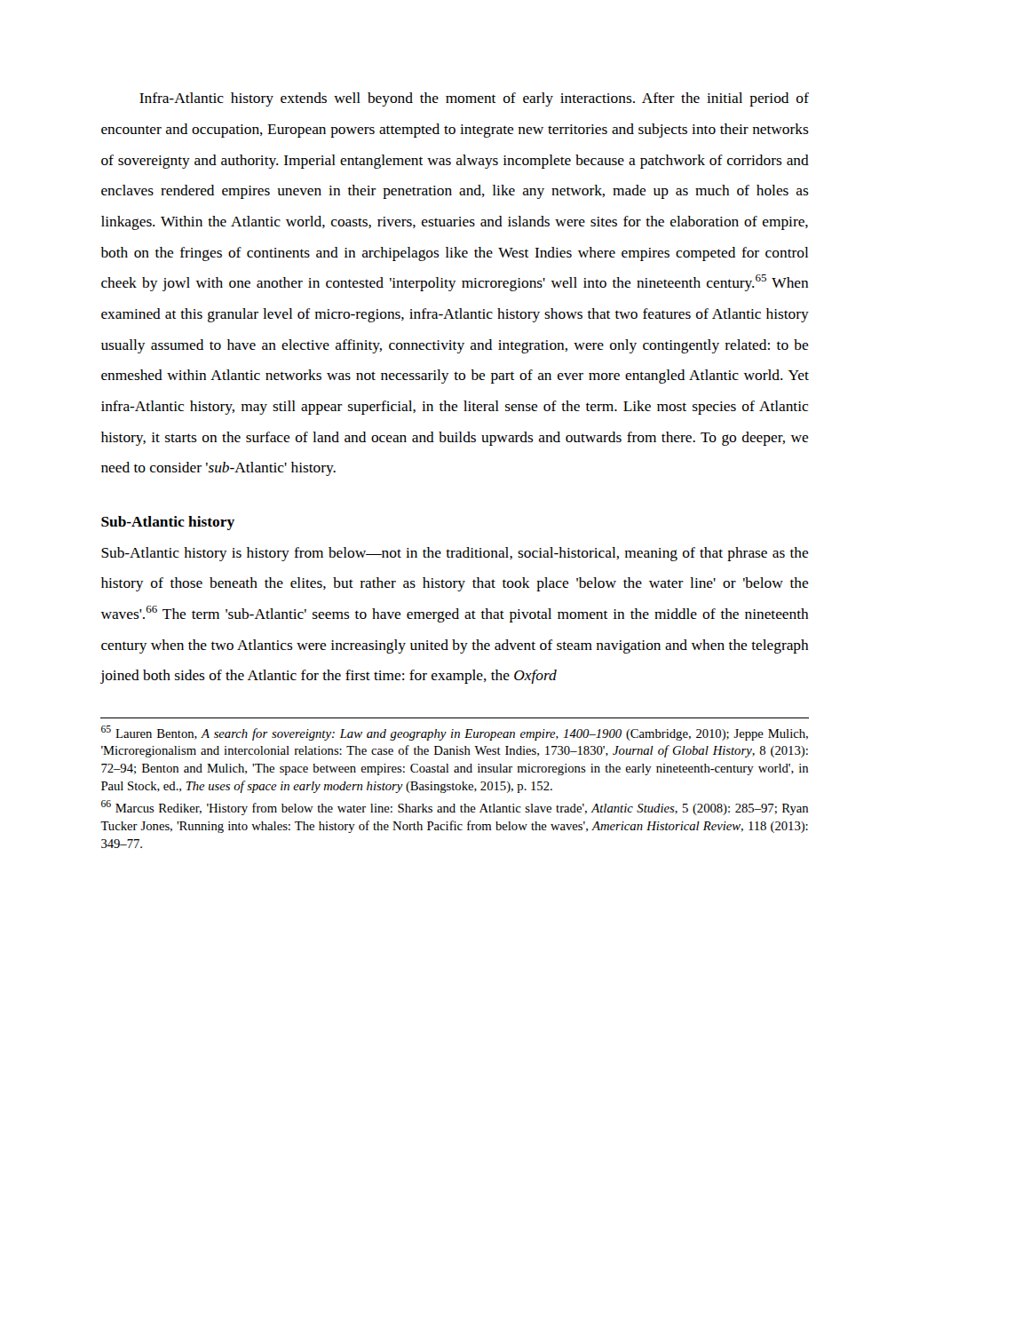Infra-Atlantic history extends well beyond the moment of early interactions. After the initial period of encounter and occupation, European powers attempted to integrate new territories and subjects into their networks of sovereignty and authority. Imperial entanglement was always incomplete because a patchwork of corridors and enclaves rendered empires uneven in their penetration and, like any network, made up as much of holes as linkages. Within the Atlantic world, coasts, rivers, estuaries and islands were sites for the elaboration of empire, both on the fringes of continents and in archipelagos like the West Indies where empires competed for control cheek by jowl with one another in contested 'interpolity microregions' well into the nineteenth century.65 When examined at this granular level of micro-regions, infra-Atlantic history shows that two features of Atlantic history usually assumed to have an elective affinity, connectivity and integration, were only contingently related: to be enmeshed within Atlantic networks was not necessarily to be part of an ever more entangled Atlantic world. Yet infra-Atlantic history, may still appear superficial, in the literal sense of the term. Like most species of Atlantic history, it starts on the surface of land and ocean and builds upwards and outwards from there. To go deeper, we need to consider 'sub-Atlantic' history.
Sub-Atlantic history
Sub-Atlantic history is history from below—not in the traditional, social-historical, meaning of that phrase as the history of those beneath the elites, but rather as history that took place 'below the water line' or 'below the waves'.66 The term 'sub-Atlantic' seems to have emerged at that pivotal moment in the middle of the nineteenth century when the two Atlantics were increasingly united by the advent of steam navigation and when the telegraph joined both sides of the Atlantic for the first time: for example, the Oxford
65 Lauren Benton, A search for sovereignty: Law and geography in European empire, 1400–1900 (Cambridge, 2010); Jeppe Mulich, 'Microregionalism and intercolonial relations: The case of the Danish West Indies, 1730–1830', Journal of Global History, 8 (2013): 72–94; Benton and Mulich, 'The space between empires: Coastal and insular microregions in the early nineteenth-century world', in Paul Stock, ed., The uses of space in early modern history (Basingstoke, 2015), p. 152.
66 Marcus Rediker, 'History from below the water line: Sharks and the Atlantic slave trade', Atlantic Studies, 5 (2008): 285–97; Ryan Tucker Jones, 'Running into whales: The history of the North Pacific from below the waves', American Historical Review, 118 (2013): 349–77.